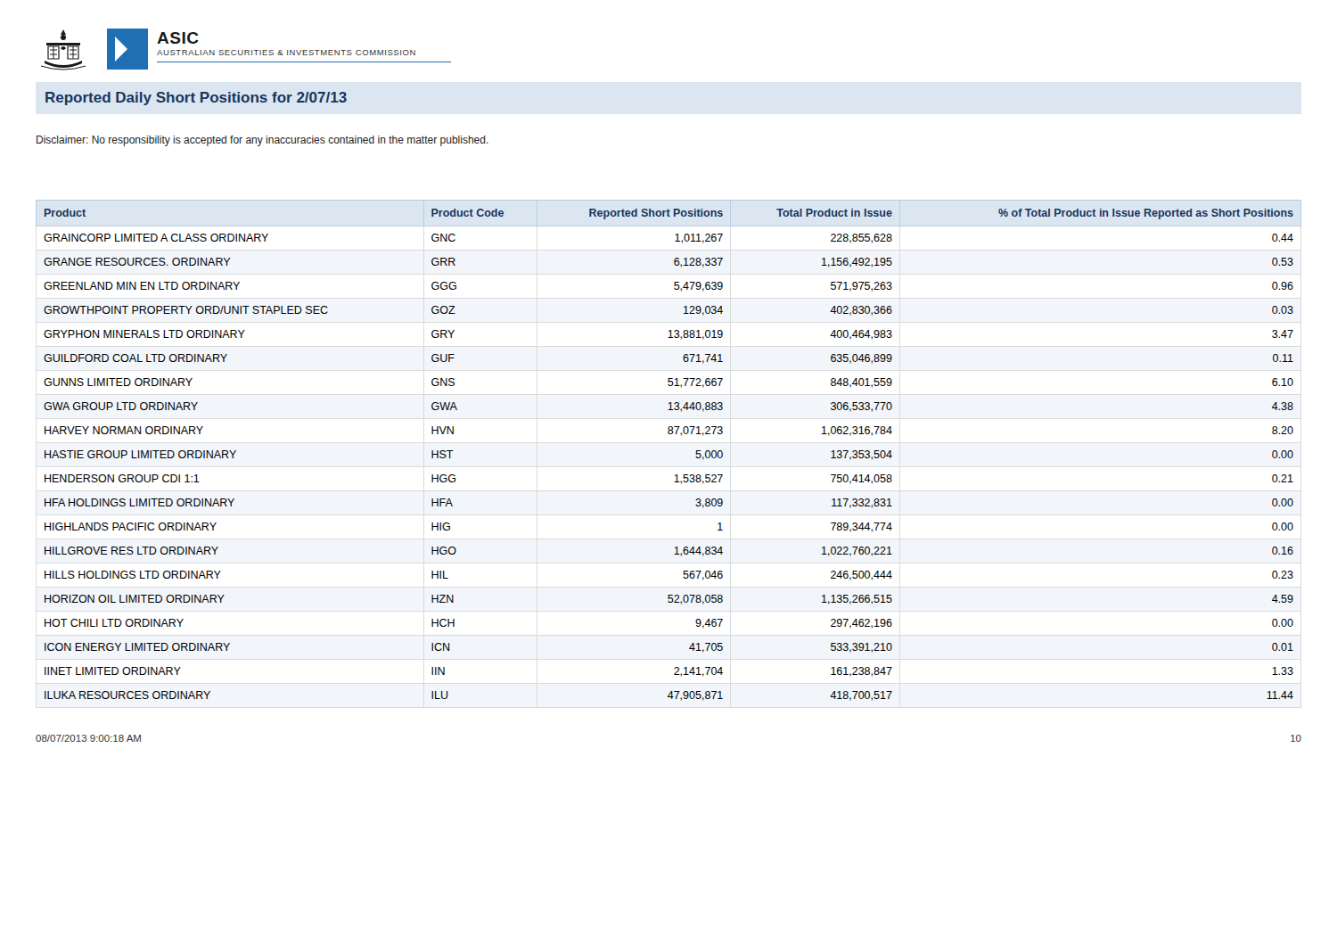ASIC
Australian Securities & Investments Commission
Reported Daily Short Positions for 2/07/13
Disclaimer: No responsibility is accepted for any inaccuracies contained in the matter published.
| Product | Product Code | Reported Short Positions | Total Product in Issue | % of Total Product in Issue Reported as Short Positions |
| --- | --- | --- | --- | --- |
| GRAINCORP LIMITED A CLASS ORDINARY | GNC | 1,011,267 | 228,855,628 | 0.44 |
| GRANGE RESOURCES. ORDINARY | GRR | 6,128,337 | 1,156,492,195 | 0.53 |
| GREENLAND MIN EN LTD ORDINARY | GGG | 5,479,639 | 571,975,263 | 0.96 |
| GROWTHPOINT PROPERTY ORD/UNIT STAPLED SEC | GOZ | 129,034 | 402,830,366 | 0.03 |
| GRYPHON MINERALS LTD ORDINARY | GRY | 13,881,019 | 400,464,983 | 3.47 |
| GUILDFORD COAL LTD ORDINARY | GUF | 671,741 | 635,046,899 | 0.11 |
| GUNNS LIMITED ORDINARY | GNS | 51,772,667 | 848,401,559 | 6.10 |
| GWA GROUP LTD ORDINARY | GWA | 13,440,883 | 306,533,770 | 4.38 |
| HARVEY NORMAN ORDINARY | HVN | 87,071,273 | 1,062,316,784 | 8.20 |
| HASTIE GROUP LIMITED ORDINARY | HST | 5,000 | 137,353,504 | 0.00 |
| HENDERSON GROUP CDI 1:1 | HGG | 1,538,527 | 750,414,058 | 0.21 |
| HFA HOLDINGS LIMITED ORDINARY | HFA | 3,809 | 117,332,831 | 0.00 |
| HIGHLANDS PACIFIC ORDINARY | HIG | 1 | 789,344,774 | 0.00 |
| HILLGROVE RES LTD ORDINARY | HGO | 1,644,834 | 1,022,760,221 | 0.16 |
| HILLS HOLDINGS LTD ORDINARY | HIL | 567,046 | 246,500,444 | 0.23 |
| HORIZON OIL LIMITED ORDINARY | HZN | 52,078,058 | 1,135,266,515 | 4.59 |
| HOT CHILI LTD ORDINARY | HCH | 9,467 | 297,462,196 | 0.00 |
| ICON ENERGY LIMITED ORDINARY | ICN | 41,705 | 533,391,210 | 0.01 |
| IINET LIMITED ORDINARY | IIN | 2,141,704 | 161,238,847 | 1.33 |
| ILUKA RESOURCES ORDINARY | ILU | 47,905,871 | 418,700,517 | 11.44 |
08/07/2013 9:00:18 AM
10